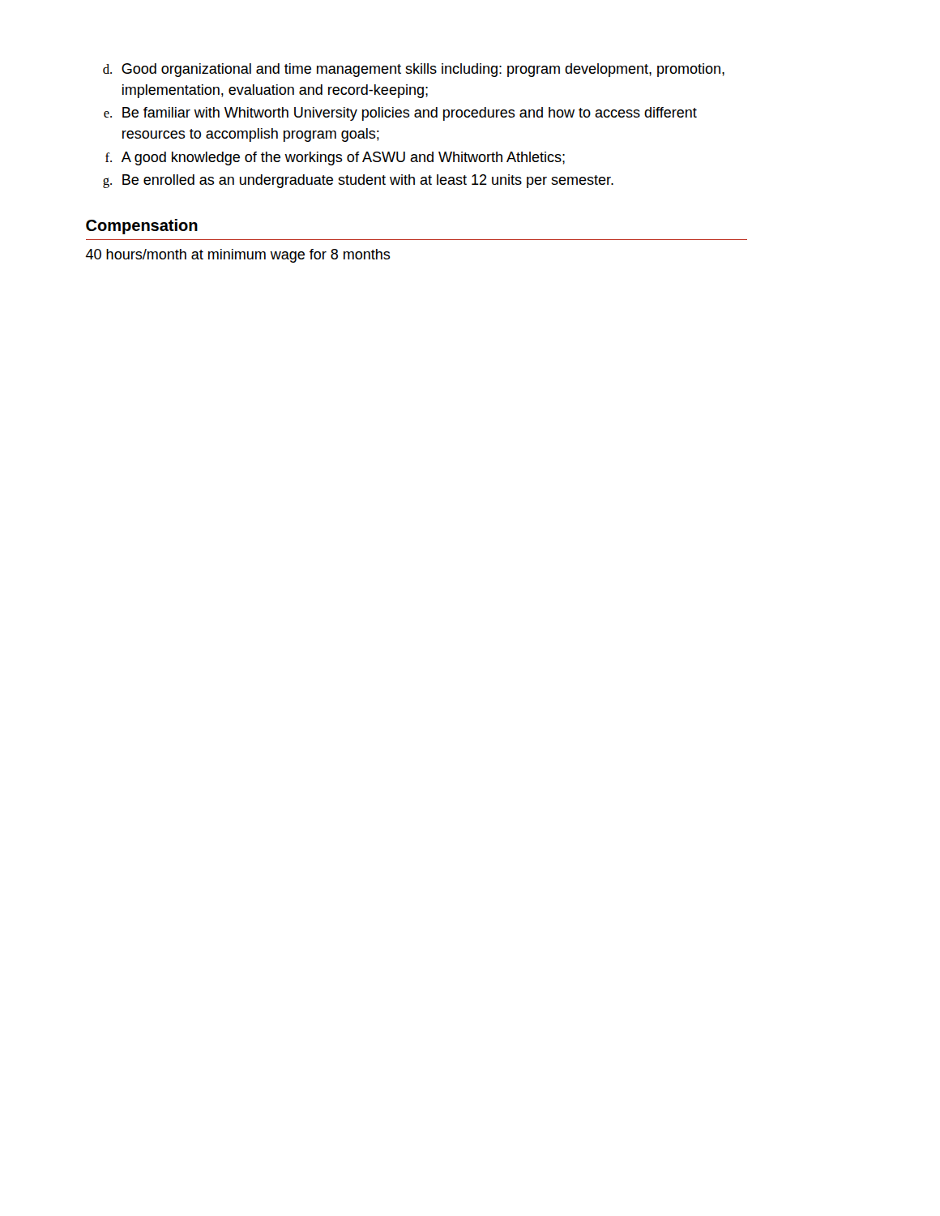Good organizational and time management skills including: program development, promotion, implementation, evaluation and record-keeping;
Be familiar with Whitworth University policies and procedures and how to access different resources to accomplish program goals;
A good knowledge of the workings of ASWU and Whitworth Athletics;
Be enrolled as an undergraduate student with at least 12 units per semester.
Compensation
40 hours/month at minimum wage for 8 months